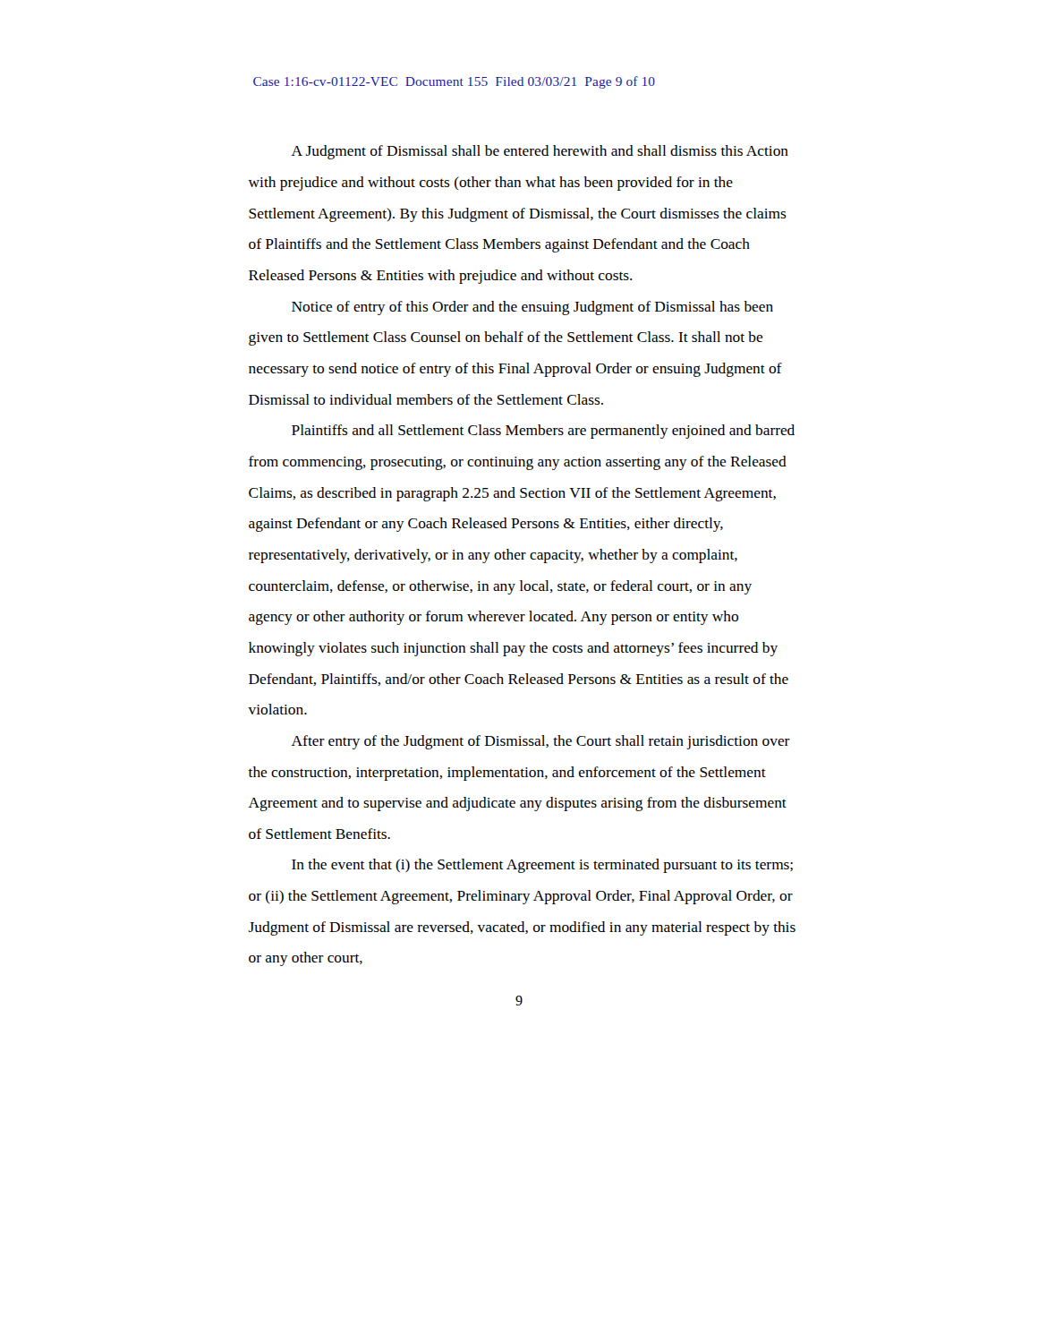Case 1:16-cv-01122-VEC Document 155 Filed 03/03/21 Page 9 of 10
A Judgment of Dismissal shall be entered herewith and shall dismiss this Action with prejudice and without costs (other than what has been provided for in the Settlement Agreement). By this Judgment of Dismissal, the Court dismisses the claims of Plaintiffs and the Settlement Class Members against Defendant and the Coach Released Persons & Entities with prejudice and without costs.
Notice of entry of this Order and the ensuing Judgment of Dismissal has been given to Settlement Class Counsel on behalf of the Settlement Class. It shall not be necessary to send notice of entry of this Final Approval Order or ensuing Judgment of Dismissal to individual members of the Settlement Class.
Plaintiffs and all Settlement Class Members are permanently enjoined and barred from commencing, prosecuting, or continuing any action asserting any of the Released Claims, as described in paragraph 2.25 and Section VII of the Settlement Agreement, against Defendant or any Coach Released Persons & Entities, either directly, representatively, derivatively, or in any other capacity, whether by a complaint, counterclaim, defense, or otherwise, in any local, state, or federal court, or in any agency or other authority or forum wherever located. Any person or entity who knowingly violates such injunction shall pay the costs and attorneys’ fees incurred by Defendant, Plaintiffs, and/or other Coach Released Persons & Entities as a result of the violation.
After entry of the Judgment of Dismissal, the Court shall retain jurisdiction over the construction, interpretation, implementation, and enforcement of the Settlement Agreement and to supervise and adjudicate any disputes arising from the disbursement of Settlement Benefits.
In the event that (i) the Settlement Agreement is terminated pursuant to its terms; or (ii) the Settlement Agreement, Preliminary Approval Order, Final Approval Order, or Judgment of Dismissal are reversed, vacated, or modified in any material respect by this or any other court,
9